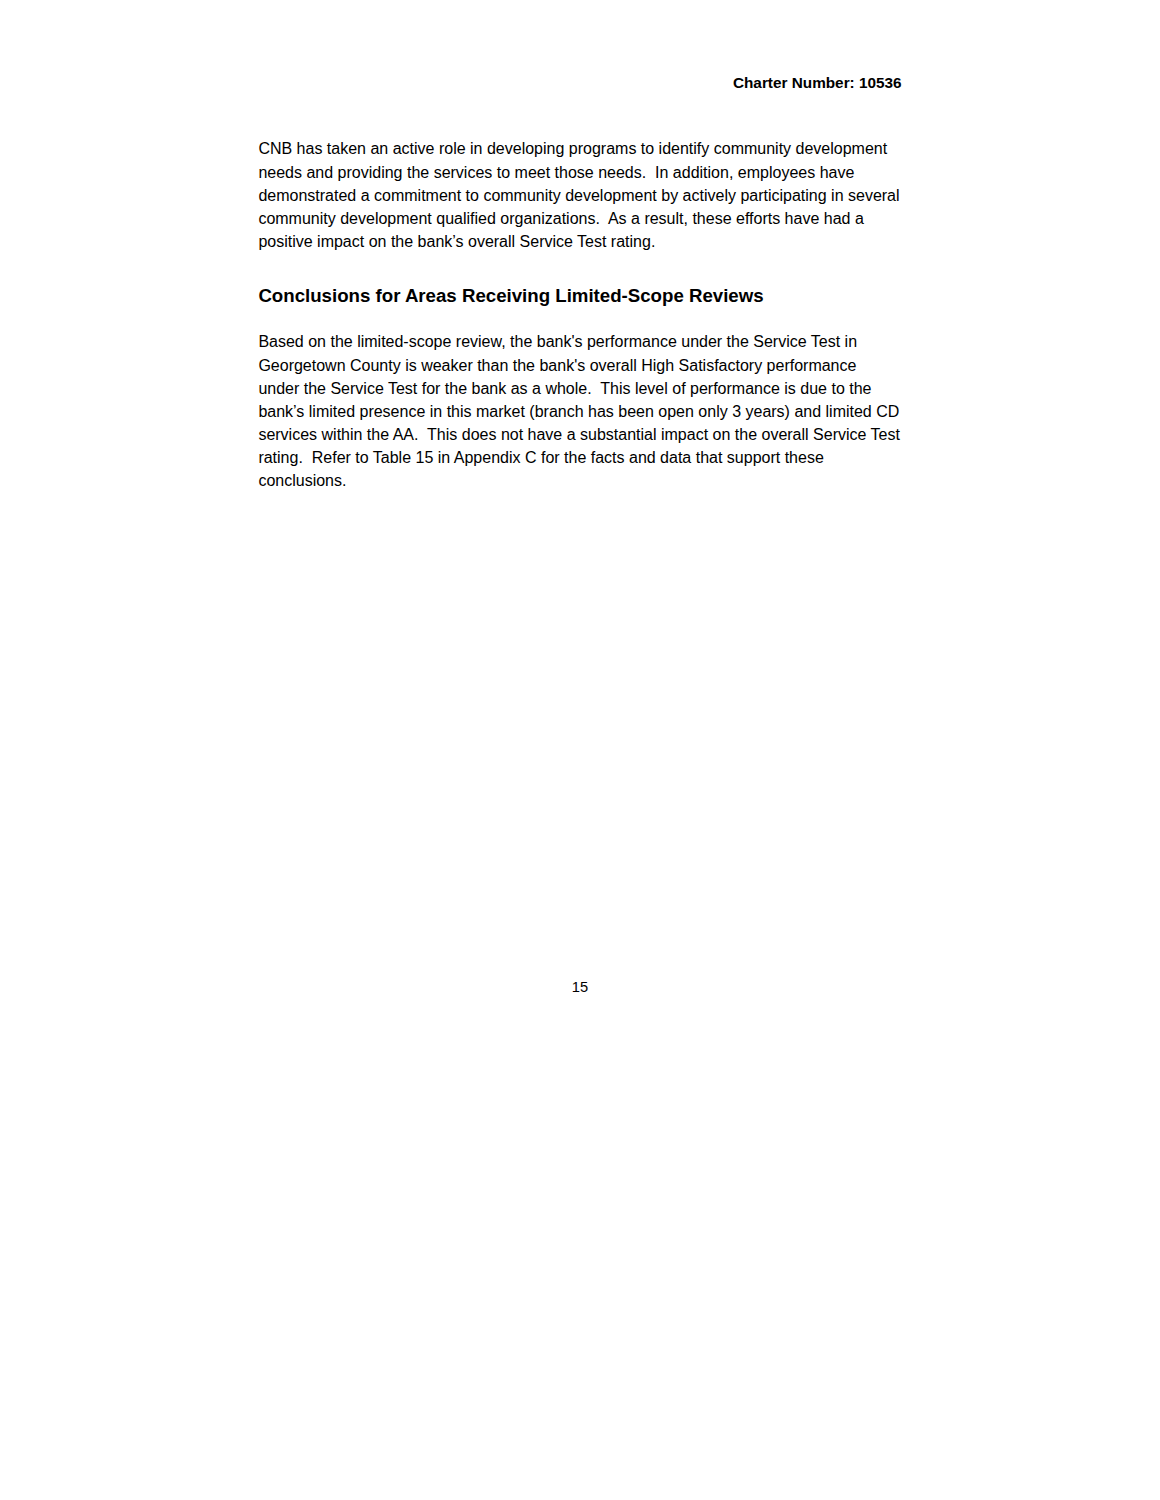Charter Number: 10536
CNB has taken an active role in developing programs to identify community development needs and providing the services to meet those needs. In addition, employees have demonstrated a commitment to community development by actively participating in several community development qualified organizations. As a result, these efforts have had a positive impact on the bank’s overall Service Test rating.
Conclusions for Areas Receiving Limited-Scope Reviews
Based on the limited-scope review, the bank's performance under the Service Test in Georgetown County is weaker than the bank's overall High Satisfactory performance under the Service Test for the bank as a whole. This level of performance is due to the bank’s limited presence in this market (branch has been open only 3 years) and limited CD services within the AA. This does not have a substantial impact on the overall Service Test rating. Refer to Table 15 in Appendix C for the facts and data that support these conclusions.
15